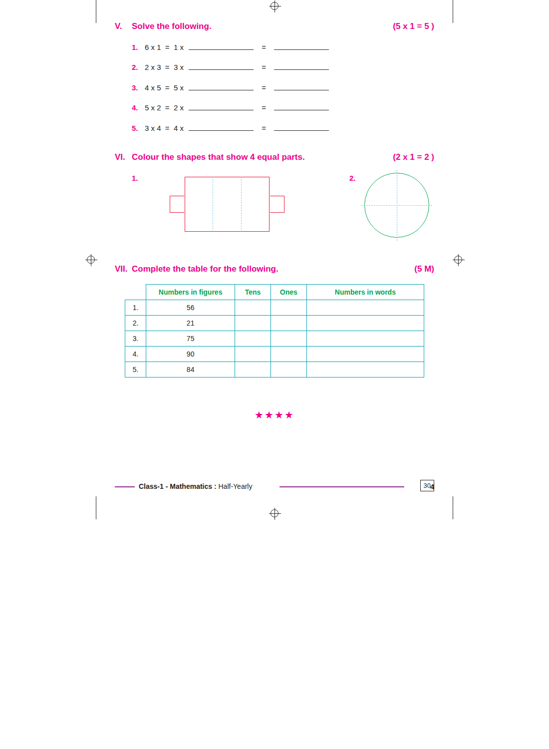V. Solve the following.(5 x 1 = 5 )
1. 6 x 1 = 1 x =
2. 2 x 3 = 3 x =
3. 4 x 5 = 5 x =
4. 5 x 2 = 2 x =
5. 3 x 4 = 4 x =
VI. Colour the shapes that show 4 equal parts.(2 x 1 = 2 )
1. 2.
VII. Complete the table for the following.(5 M)
| | Numbers in figures | Tens | Ones | Numbers in words |
| --- | --- | --- | --- | --- |
| 1. | 56 | | | |
| 2. | 21 | | | |
| 3. | 75 | | | |
| 4. | 90 | | | |
| 5. | 84 | | | |
★★★★
Class-1 - Mathematics : Half-Yearly
4
30